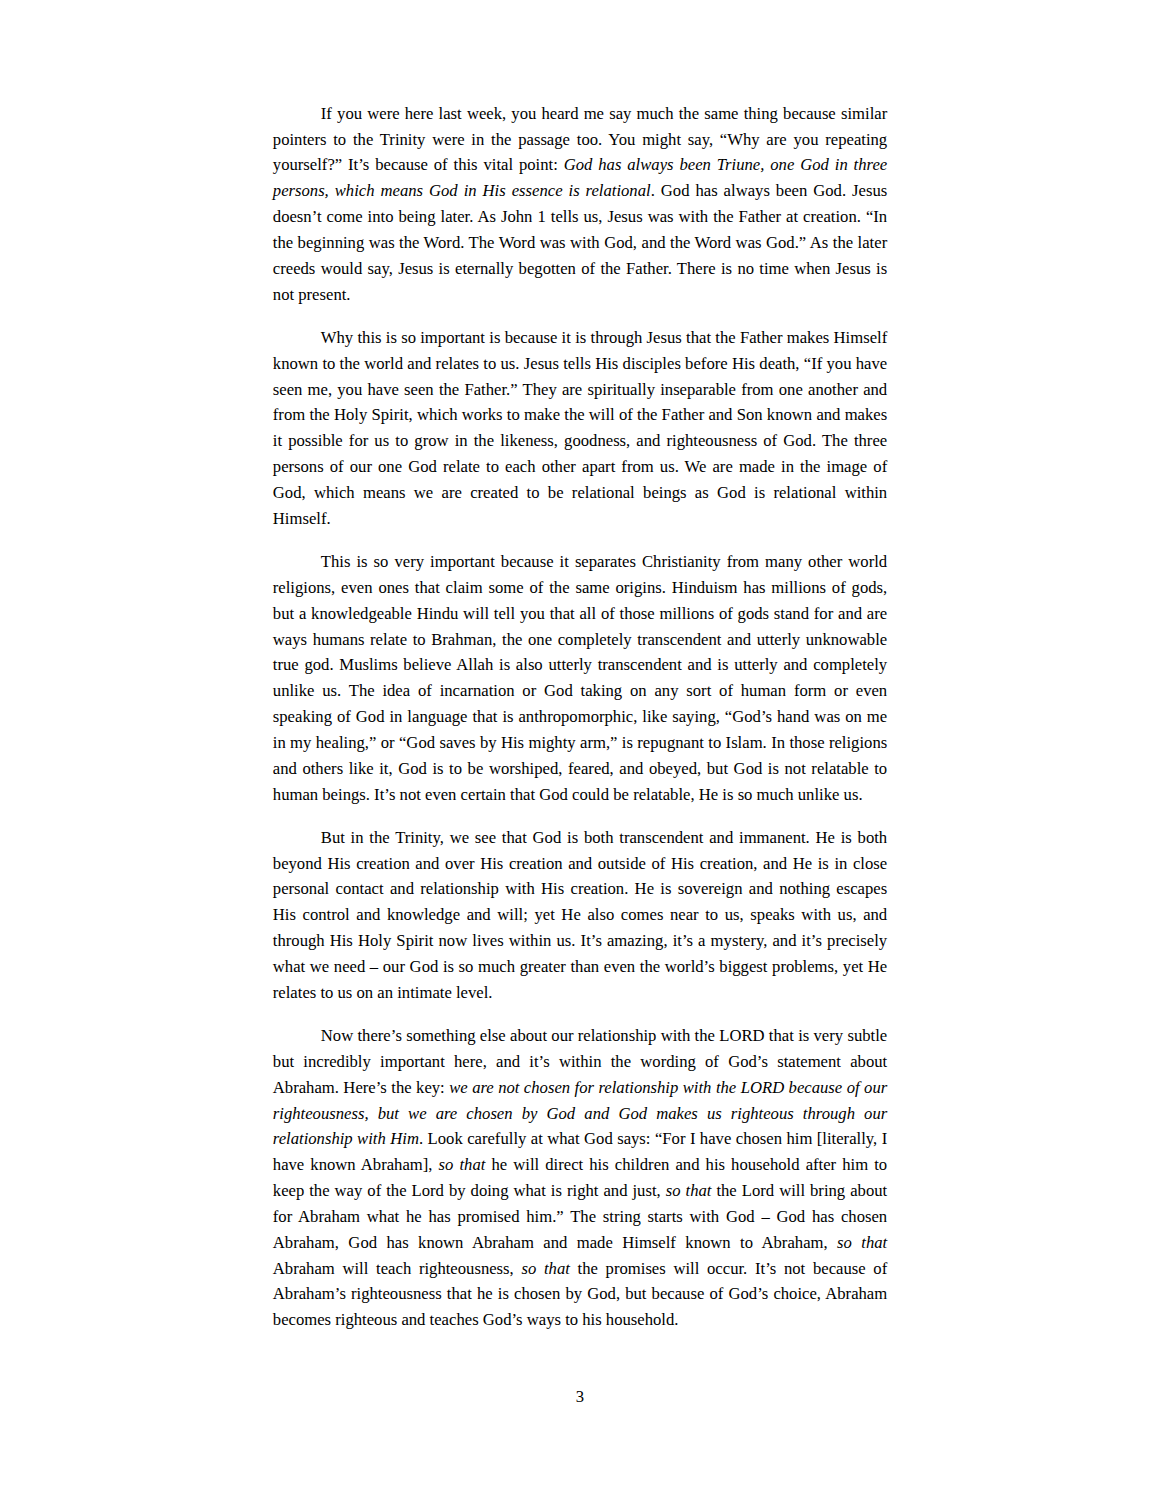If you were here last week, you heard me say much the same thing because similar pointers to the Trinity were in the passage too. You might say, “Why are you repeating yourself?” It’s because of this vital point: God has always been Triune, one God in three persons, which means God in His essence is relational. God has always been God. Jesus doesn’t come into being later. As John 1 tells us, Jesus was with the Father at creation. “In the beginning was the Word. The Word was with God, and the Word was God.” As the later creeds would say, Jesus is eternally begotten of the Father. There is no time when Jesus is not present.
Why this is so important is because it is through Jesus that the Father makes Himself known to the world and relates to us. Jesus tells His disciples before His death, “If you have seen me, you have seen the Father.” They are spiritually inseparable from one another and from the Holy Spirit, which works to make the will of the Father and Son known and makes it possible for us to grow in the likeness, goodness, and righteousness of God. The three persons of our one God relate to each other apart from us. We are made in the image of God, which means we are created to be relational beings as God is relational within Himself.
This is so very important because it separates Christianity from many other world religions, even ones that claim some of the same origins. Hinduism has millions of gods, but a knowledgeable Hindu will tell you that all of those millions of gods stand for and are ways humans relate to Brahman, the one completely transcendent and utterly unknowable true god. Muslims believe Allah is also utterly transcendent and is utterly and completely unlike us. The idea of incarnation or God taking on any sort of human form or even speaking of God in language that is anthropomorphic, like saying, “God’s hand was on me in my healing,” or “God saves by His mighty arm,” is repugnant to Islam. In those religions and others like it, God is to be worshiped, feared, and obeyed, but God is not relatable to human beings. It’s not even certain that God could be relatable, He is so much unlike us.
But in the Trinity, we see that God is both transcendent and immanent. He is both beyond His creation and over His creation and outside of His creation, and He is in close personal contact and relationship with His creation. He is sovereign and nothing escapes His control and knowledge and will; yet He also comes near to us, speaks with us, and through His Holy Spirit now lives within us. It’s amazing, it’s a mystery, and it’s precisely what we need – our God is so much greater than even the world’s biggest problems, yet He relates to us on an intimate level.
Now there’s something else about our relationship with the LORD that is very subtle but incredibly important here, and it’s within the wording of God’s statement about Abraham. Here’s the key: we are not chosen for relationship with the LORD because of our righteousness, but we are chosen by God and God makes us righteous through our relationship with Him. Look carefully at what God says: “For I have chosen him [literally, I have known Abraham], so that he will direct his children and his household after him to keep the way of the Lord by doing what is right and just, so that the Lord will bring about for Abraham what he has promised him.” The string starts with God – God has chosen Abraham, God has known Abraham and made Himself known to Abraham, so that Abraham will teach righteousness, so that the promises will occur. It’s not because of Abraham’s righteousness that he is chosen by God, but because of God’s choice, Abraham becomes righteous and teaches God’s ways to his household.
3